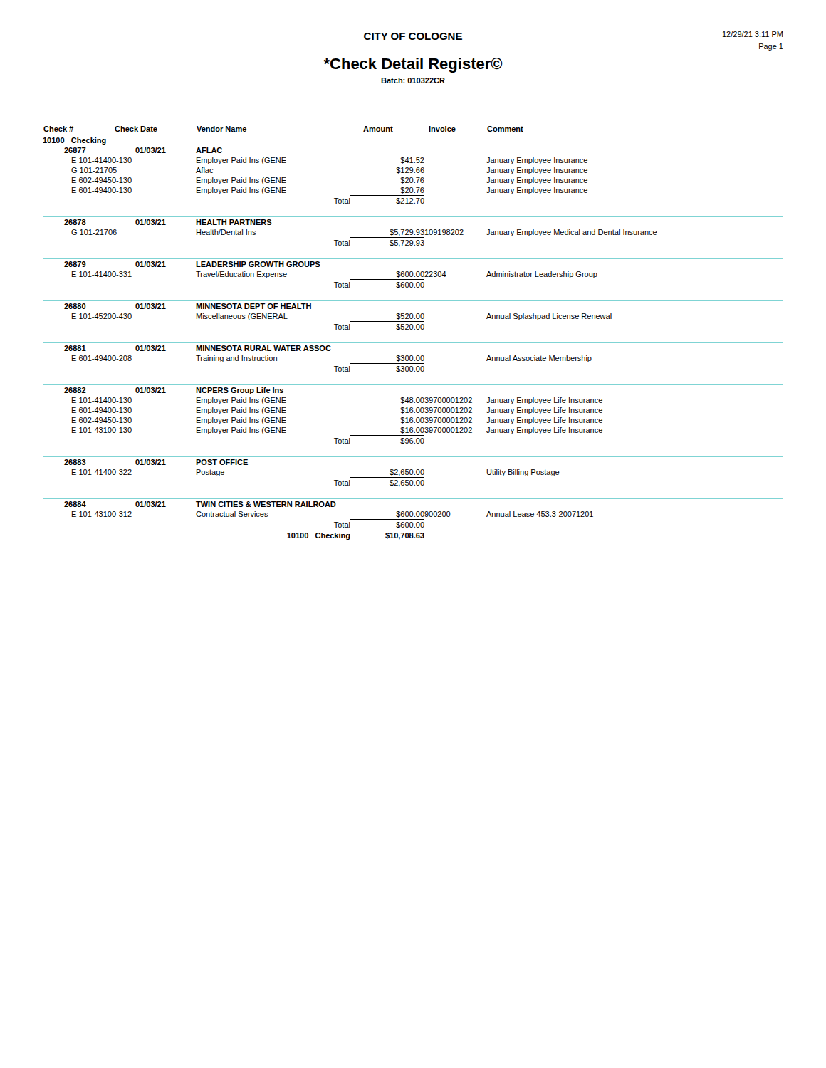12/29/21 3:11 PM
Page 1
CITY OF COLOGNE
*Check Detail Register©
Batch: 010322CR
| Check # | Check Date | Vendor Name | Amount | Invoice | Comment |
| --- | --- | --- | --- | --- | --- |
| 10100 Checking |
| 26877 | 01/03/21 | AFLAC | | | |
| E 101-41400-130 | Employer Paid Ins (GENE | $41.52 | | January Employee Insurance |
| G 101-21705 | Aflac | $129.66 | | January Employee Insurance |
| E 602-49450-130 | Employer Paid Ins (GENE | $20.76 | | January Employee Insurance |
| E 601-49400-130 | Employer Paid Ins (GENE | $20.76 | | January Employee Insurance |
| | Total | $212.70 | | |
| 26878 | 01/03/21 | HEALTH PARTNERS | | | |
| G 101-21706 | Health/Dental Ins | $5,729.93 | 109198202 | January Employee Medical and Dental Insurance |
| | Total | $5,729.93 | | |
| 26879 | 01/03/21 | LEADERSHIP GROWTH GROUPS | | | |
| E 101-41400-331 | Travel/Education Expense | $600.00 | 22304 | Administrator Leadership Group |
| | Total | $600.00 | | |
| 26880 | 01/03/21 | MINNESOTA DEPT OF HEALTH | | | |
| E 101-45200-430 | Miscellaneous (GENERAL | $520.00 | | Annual Splashpad License Renewal |
| | Total | $520.00 | | |
| 26881 | 01/03/21 | MINNESOTA RURAL WATER ASSOC | | | |
| E 601-49400-208 | Training and Instruction | $300.00 | | Annual Associate Membership |
| | Total | $300.00 | | |
| 26882 | 01/03/21 | NCPERS Group Life Ins | | | |
| E 101-41400-130 | Employer Paid Ins (GENE | $48.00 | 39700001202 | January Employee Life Insurance |
| E 601-49400-130 | Employer Paid Ins (GENE | $16.00 | 39700001202 | January Employee Life Insurance |
| E 602-49450-130 | Employer Paid Ins (GENE | $16.00 | 39700001202 | January Employee Life Insurance |
| E 101-43100-130 | Employer Paid Ins (GENE | $16.00 | 39700001202 | January Employee Life Insurance |
| | Total | $96.00 | | |
| 26883 | 01/03/21 | POST OFFICE | | | |
| E 101-41400-322 | Postage | $2,650.00 | | Utility Billing Postage |
| | Total | $2,650.00 | | |
| 26884 | 01/03/21 | TWIN CITIES & WESTERN RAILROAD | | | |
| E 101-43100-312 | Contractual Services | $600.00 | 900200 | Annual Lease 453.3-20071201 |
| | Total | $600.00 | | |
| | 10100 Checking | $10,708.63 | | |